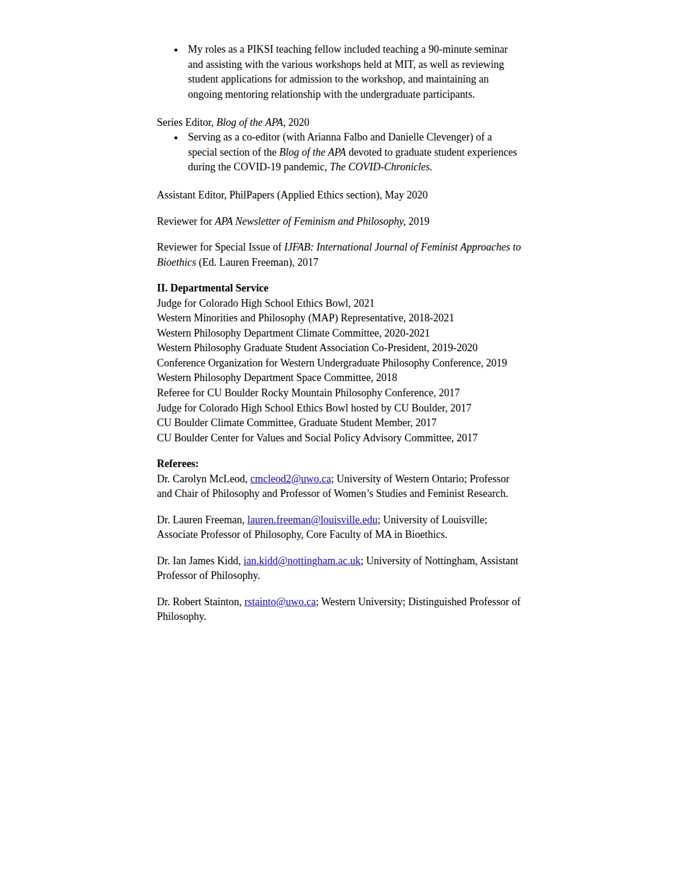My roles as a PIKSI teaching fellow included teaching a 90-minute seminar and assisting with the various workshops held at MIT, as well as reviewing student applications for admission to the workshop, and maintaining an ongoing mentoring relationship with the undergraduate participants.
Series Editor, Blog of the APA, 2020
Serving as a co-editor (with Arianna Falbo and Danielle Clevenger) of a special section of the Blog of the APA devoted to graduate student experiences during the COVID-19 pandemic, The COVID-Chronicles.
Assistant Editor, PhilPapers (Applied Ethics section), May 2020
Reviewer for APA Newsletter of Feminism and Philosophy, 2019
Reviewer for Special Issue of IJFAB: International Journal of Feminist Approaches to Bioethics (Ed. Lauren Freeman), 2017
II. Departmental Service
Judge for Colorado High School Ethics Bowl, 2021
Western Minorities and Philosophy (MAP) Representative, 2018-2021
Western Philosophy Department Climate Committee, 2020-2021
Western Philosophy Graduate Student Association Co-President, 2019-2020
Conference Organization for Western Undergraduate Philosophy Conference, 2019
Western Philosophy Department Space Committee, 2018
Referee for CU Boulder Rocky Mountain Philosophy Conference, 2017
Judge for Colorado High School Ethics Bowl hosted by CU Boulder, 2017
CU Boulder Climate Committee, Graduate Student Member, 2017
CU Boulder Center for Values and Social Policy Advisory Committee, 2017
Referees:
Dr. Carolyn McLeod, cmcleod2@uwo.ca; University of Western Ontario; Professor and Chair of Philosophy and Professor of Women’s Studies and Feminist Research.
Dr. Lauren Freeman, lauren.freeman@louisville.edu; University of Louisville; Associate Professor of Philosophy, Core Faculty of MA in Bioethics.
Dr. Ian James Kidd, ian.kidd@nottingham.ac.uk; University of Nottingham, Assistant Professor of Philosophy.
Dr. Robert Stainton, rstainto@uwo.ca; Western University; Distinguished Professor of Philosophy.